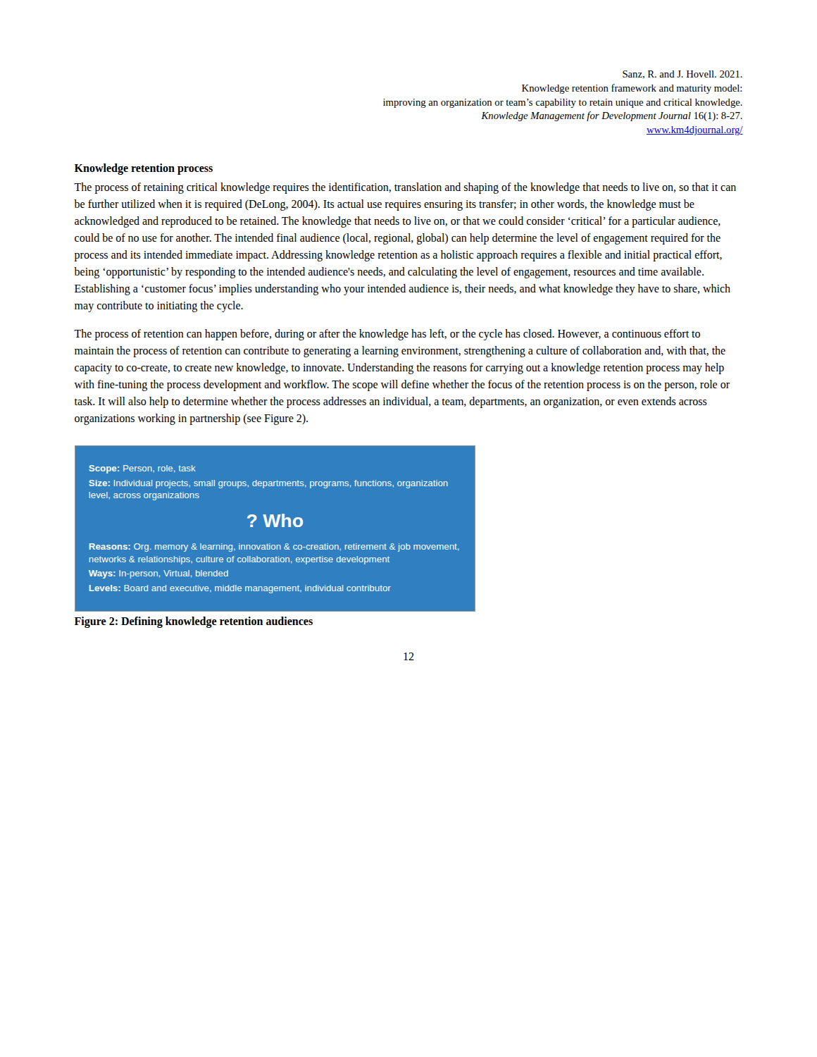Sanz, R. and J. Hovell. 2021.
Knowledge retention framework and maturity model:
improving an organization or team’s capability to retain unique and critical knowledge.
Knowledge Management for Development Journal 16(1): 8-27.
www.km4djournal.org/
Knowledge retention process
The process of retaining critical knowledge requires the identification, translation and shaping of the knowledge that needs to live on, so that it can be further utilized when it is required (DeLong, 2004). Its actual use requires ensuring its transfer; in other words, the knowledge must be acknowledged and reproduced to be retained. The knowledge that needs to live on, or that we could consider ‘critical’ for a particular audience, could be of no use for another. The intended final audience (local, regional, global) can help determine the level of engagement required for the process and its intended immediate impact. Addressing knowledge retention as a holistic approach requires a flexible and initial practical effort, being ‘opportunistic’ by responding to the intended audience's needs, and calculating the level of engagement, resources and time available. Establishing a ‘customer focus’ implies understanding who your intended audience is, their needs, and what knowledge they have to share, which may contribute to initiating the cycle.
The process of retention can happen before, during or after the knowledge has left, or the cycle has closed. However, a continuous effort to maintain the process of retention can contribute to generating a learning environment, strengthening a culture of collaboration and, with that, the capacity to co-create, to create new knowledge, to innovate. Understanding the reasons for carrying out a knowledge retention process may help with fine-tuning the process development and workflow. The scope will define whether the focus of the retention process is on the person, role or task. It will also help to determine whether the process addresses an individual, a team, departments, an organization, or even extends across organizations working in partnership (see Figure 2).
Scope: Person, role, task
Size: Individual projects, small groups, departments, programs, functions, organization level, across organizations
? Who
Reasons: Org. memory & learning, innovation & co-creation, retirement & job movement, networks & relationships, culture of collaboration, expertise development
Ways: In-person, Virtual, blended
Levels: Board and executive, middle management, individual contributor
Figure 2: Defining knowledge retention audiences
12